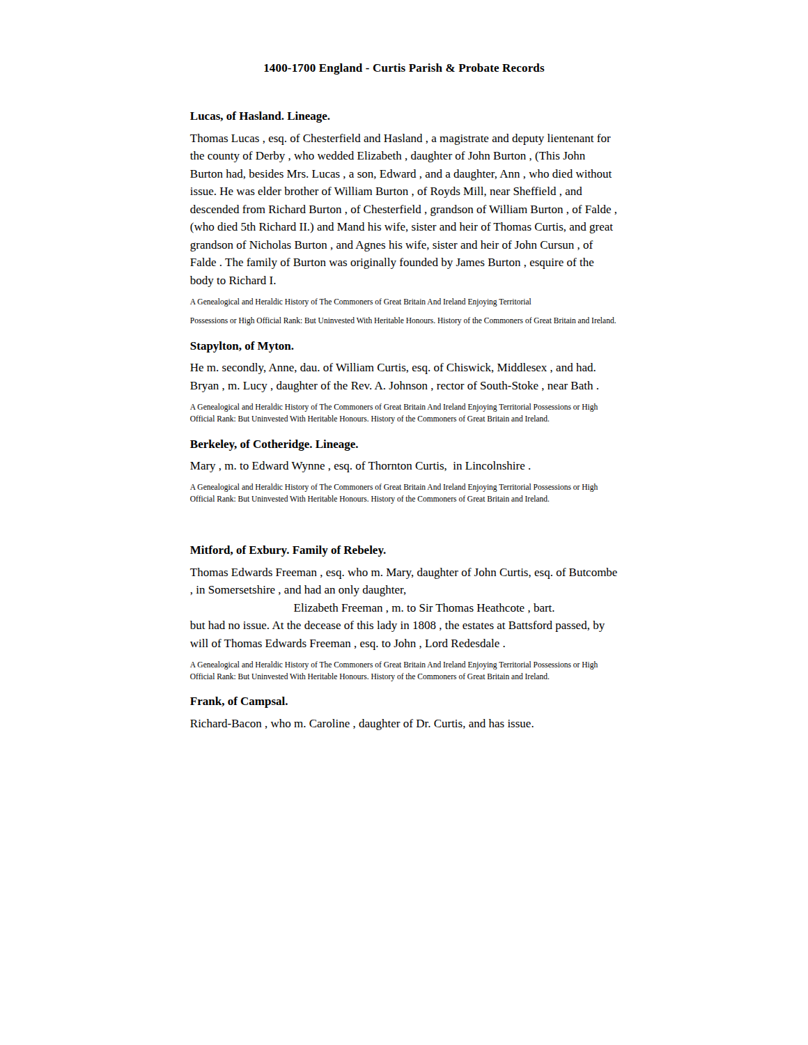1400-1700 England - Curtis Parish & Probate Records
Lucas, of Hasland. Lineage.
Thomas Lucas , esq. of Chesterfield and Hasland , a magistrate and deputy lientenant for the county of Derby , who wedded Elizabeth , daughter of John Burton , (This John Burton had, besides Mrs. Lucas , a son, Edward , and a daughter, Ann , who died without issue. He was elder brother of William Burton , of Royds Mill, near Sheffield , and descended from Richard Burton , of Chesterfield , grandson of William Burton , of Falde , (who died 5th Richard II.) and Mand his wife, sister and heir of Thomas Curtis, and great grandson of Nicholas Burton , and Agnes his wife, sister and heir of John Cursun , of Falde . The family of Burton was originally founded by James Burton , esquire of the body to Richard I.
A Genealogical and Heraldic History of The Commoners of Great Britain And Ireland Enjoying Territorial
Possessions or High Official Rank: But Uninvested With Heritable Honours. History of the Commoners of Great Britain and Ireland.
Stapylton, of Myton.
He m. secondly, Anne, dau. of William Curtis, esq. of Chiswick, Middlesex , and had. Bryan , m. Lucy , daughter of the Rev. A. Johnson , rector of South-Stoke , near Bath .
A Genealogical and Heraldic History of The Commoners of Great Britain And Ireland Enjoying Territorial Possessions or High Official Rank: But Uninvested With Heritable Honours. History of the Commoners of Great Britain and Ireland.
Berkeley, of Cotheridge. Lineage.
Mary , m. to Edward Wynne , esq. of Thornton Curtis, in Lincolnshire .
A Genealogical and Heraldic History of The Commoners of Great Britain And Ireland Enjoying Territorial Possessions or High Official Rank: But Uninvested With Heritable Honours. History of the Commoners of Great Britain and Ireland.
Mitford, of Exbury. Family of Rebeley.
Thomas Edwards Freeman , esq. who m. Mary, daughter of John Curtis, esq. of Butcombe , in Somersetshire , and had an only daughter, Elizabeth Freeman , m. to Sir Thomas Heathcote , bart. but had no issue. At the decease of this lady in 1808 , the estates at Battsford passed, by will of Thomas Edwards Freeman , esq. to John , Lord Redesdale .
A Genealogical and Heraldic History of The Commoners of Great Britain And Ireland Enjoying Territorial Possessions or High Official Rank: But Uninvested With Heritable Honours. History of the Commoners of Great Britain and Ireland.
Frank, of Campsal.
Richard-Bacon , who m. Caroline , daughter of Dr. Curtis, and has issue.